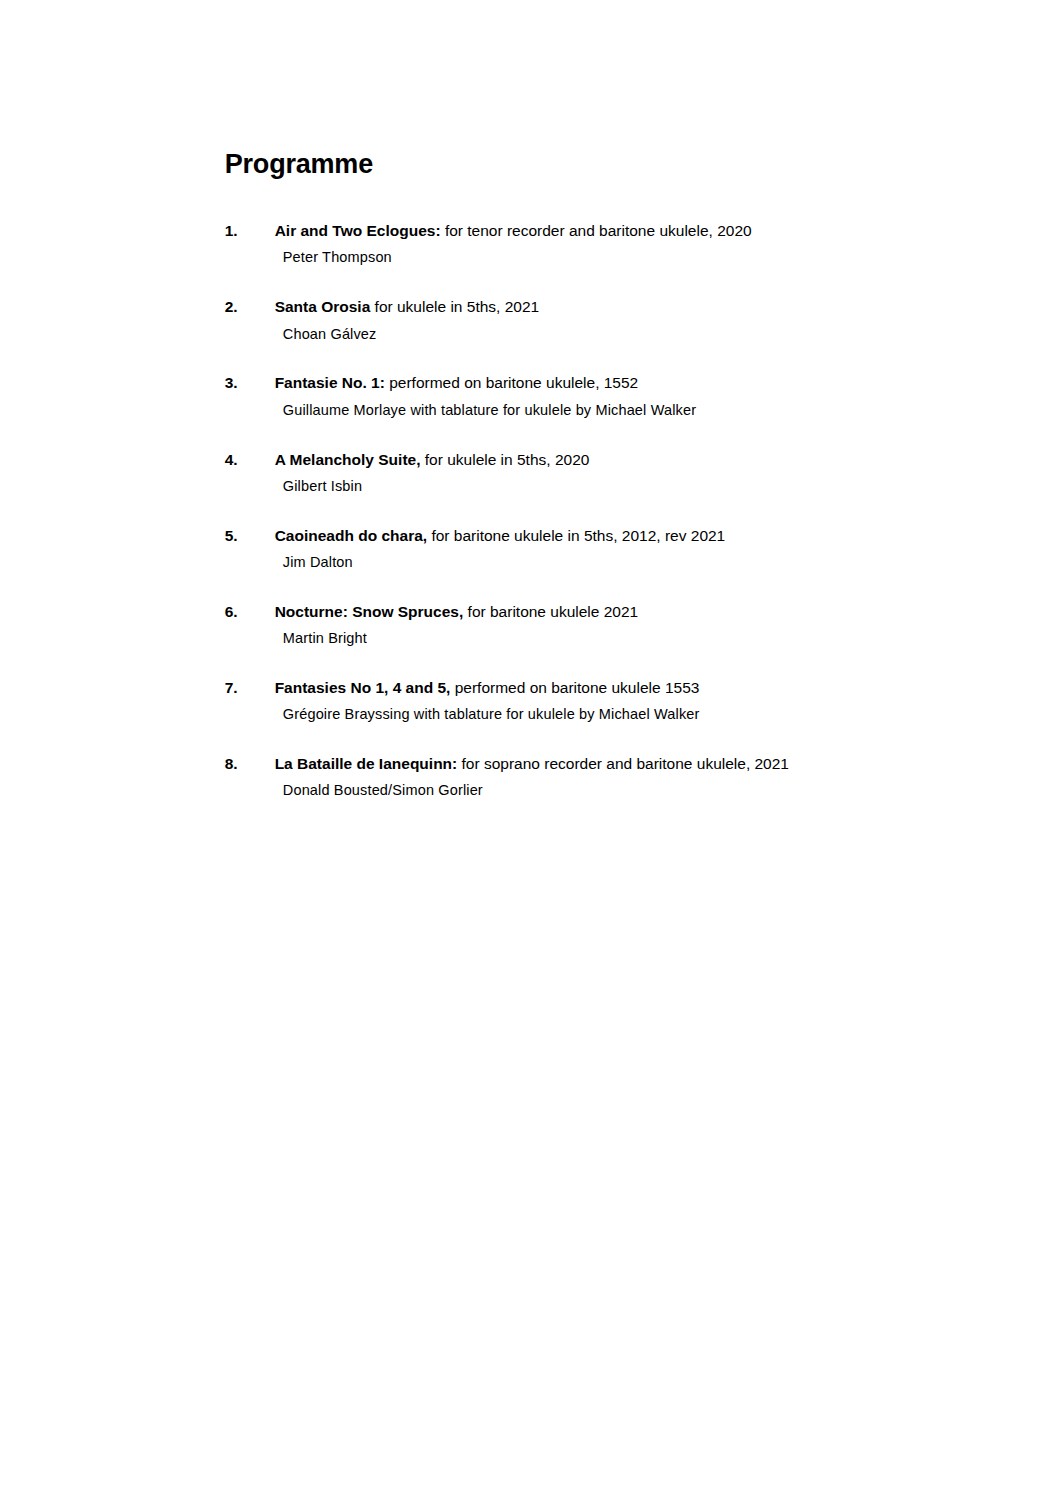Programme
Air and Two Eclogues: for tenor recorder and baritone ukulele, 2020 Peter Thompson
Santa Orosia for ukulele in 5ths, 2021 Choan Gálvez
Fantasie No. 1: performed on baritone ukulele, 1552 Guillaume Morlaye with tablature for ukulele by Michael Walker
A Melancholy Suite, for ukulele in 5ths, 2020 Gilbert Isbin
Caoineadh do chara, for baritone ukulele in 5ths, 2012, rev 2021 Jim Dalton
Nocturne: Snow Spruces, for baritone ukulele 2021 Martin Bright
Fantasies No 1, 4 and 5, performed on baritone ukulele 1553 Grégoire Brayssing with tablature for ukulele by Michael Walker
La Bataille de Ianequinn: for soprano recorder and baritone ukulele, 2021 Donald Bousted/Simon Gorlier